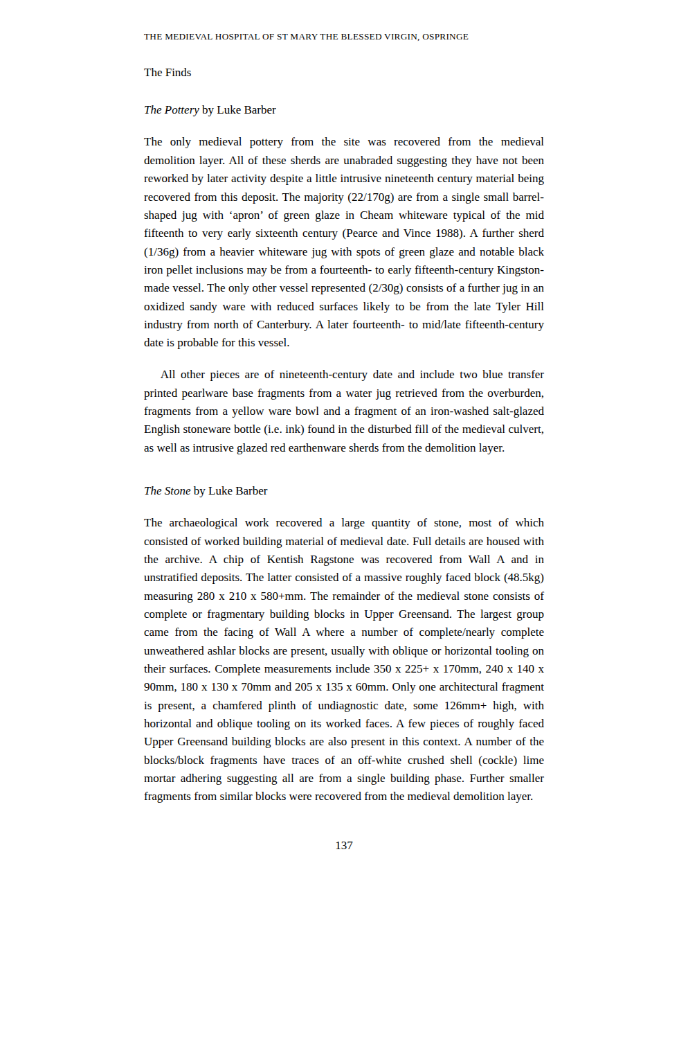The Medieval Hospital of St Mary the Blessed Virgin, Ospringe
The Finds
The Pottery by Luke Barber
The only medieval pottery from the site was recovered from the medieval demolition layer. All of these sherds are unabraded suggesting they have not been reworked by later activity despite a little intrusive nineteenth century material being recovered from this deposit. The majority (22/170g) are from a single small barrel-shaped jug with ‘apron’ of green glaze in Cheam whiteware typical of the mid fifteenth to very early sixteenth century (Pearce and Vince 1988). A further sherd (1/36g) from a heavier whiteware jug with spots of green glaze and notable black iron pellet inclusions may be from a fourteenth- to early fifteenth-century Kingston-made vessel. The only other vessel represented (2/30g) consists of a further jug in an oxidized sandy ware with reduced surfaces likely to be from the late Tyler Hill industry from north of Canterbury. A later fourteenth- to mid/late fifteenth-century date is probable for this vessel.
All other pieces are of nineteenth-century date and include two blue transfer printed pearlware base fragments from a water jug retrieved from the overburden, fragments from a yellow ware bowl and a fragment of an iron-washed salt-glazed English stoneware bottle (i.e. ink) found in the disturbed fill of the medieval culvert, as well as intrusive glazed red earthenware sherds from the demolition layer.
The Stone by Luke Barber
The archaeological work recovered a large quantity of stone, most of which consisted of worked building material of medieval date. Full details are housed with the archive. A chip of Kentish Ragstone was recovered from Wall A and in unstratified deposits. The latter consisted of a massive roughly faced block (48.5kg) measuring 280 x 210 x 580+mm. The remainder of the medieval stone consists of complete or fragmentary building blocks in Upper Greensand. The largest group came from the facing of Wall A where a number of complete/nearly complete unweathered ashlar blocks are present, usually with oblique or horizontal tooling on their surfaces. Complete measurements include 350 x 225+ x 170mm, 240 x 140 x 90mm, 180 x 130 x 70mm and 205 x 135 x 60mm. Only one architectural fragment is present, a chamfered plinth of undiagnostic date, some 126mm+ high, with horizontal and oblique tooling on its worked faces. A few pieces of roughly faced Upper Greensand building blocks are also present in this context. A number of the blocks/block fragments have traces of an off-white crushed shell (cockle) lime mortar adhering suggesting all are from a single building phase. Further smaller fragments from similar blocks were recovered from the medieval demolition layer.
137